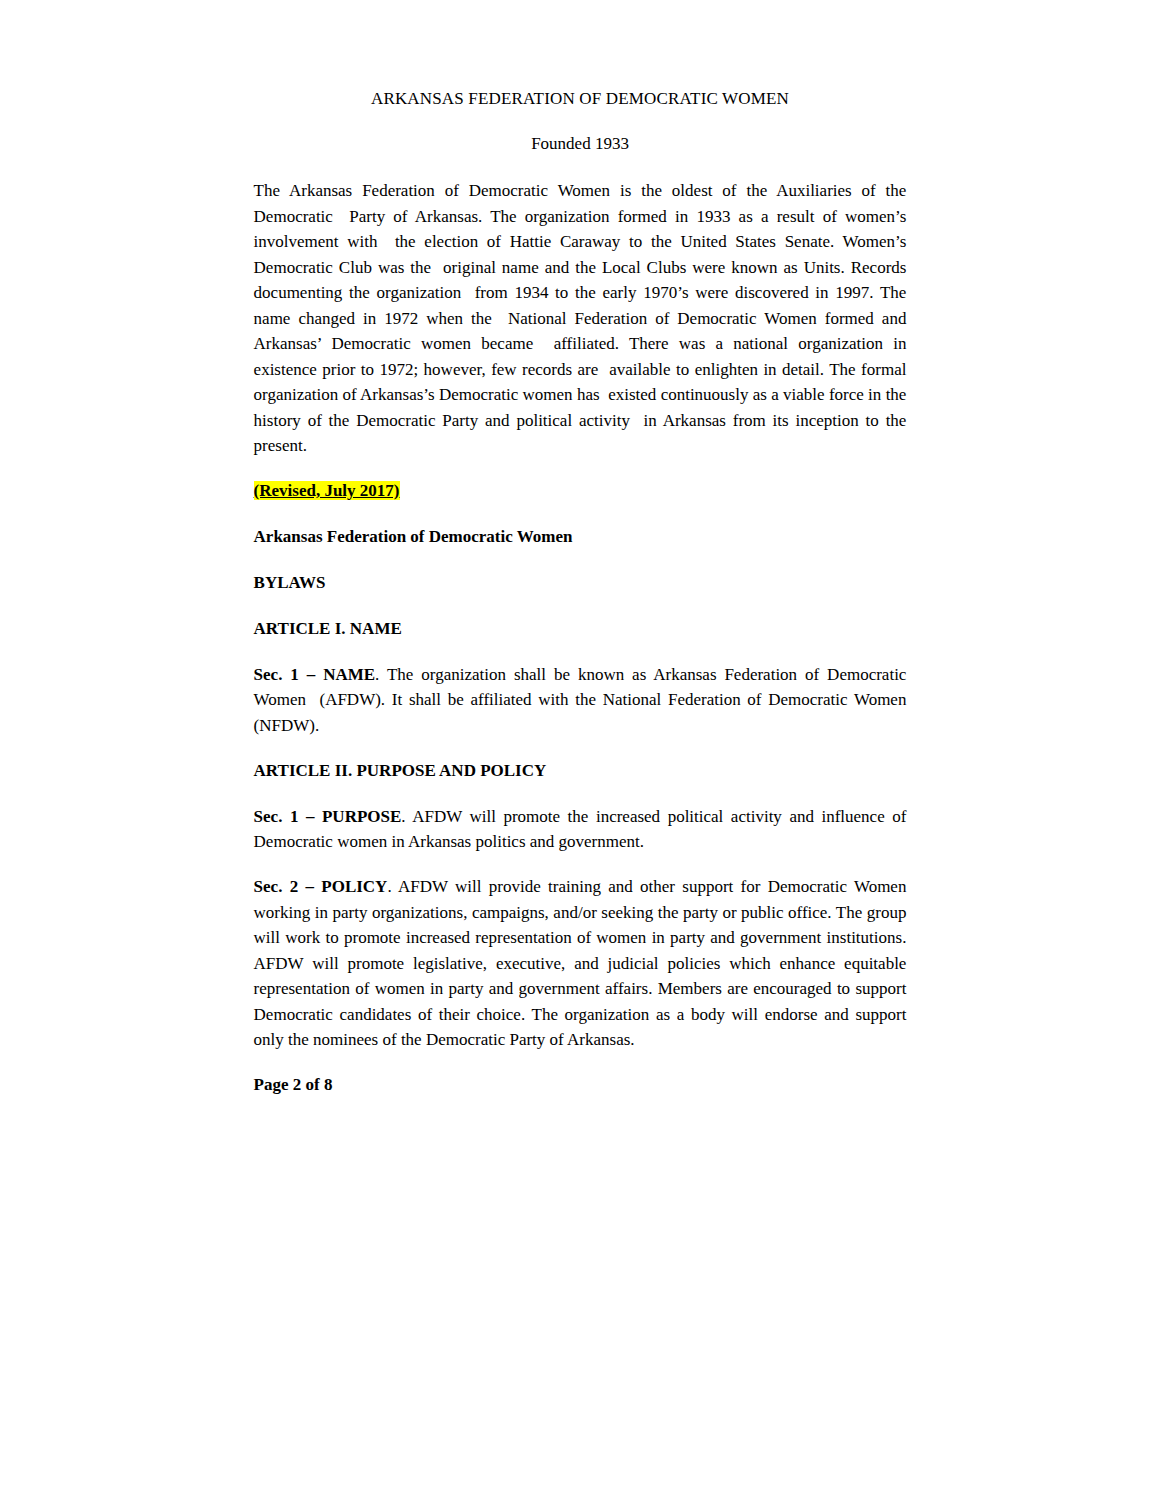ARKANSAS FEDERATION OF DEMOCRATIC WOMEN
Founded 1933
The Arkansas Federation of Democratic Women is the oldest of the Auxiliaries of the Democratic Party of Arkansas. The organization formed in 1933 as a result of women’s involvement with the election of Hattie Caraway to the United States Senate. Women’s Democratic Club was the original name and the Local Clubs were known as Units. Records documenting the organization from 1934 to the early 1970’s were discovered in 1997. The name changed in 1972 when the National Federation of Democratic Women formed and Arkansas’ Democratic women became affiliated. There was a national organization in existence prior to 1972; however, few records are available to enlighten in detail. The formal organization of Arkansas’s Democratic women has existed continuously as a viable force in the history of the Democratic Party and political activity in Arkansas from its inception to the present.
(Revised, July 2017)
Arkansas Federation of Democratic Women
BYLAWS
ARTICLE I. NAME
Sec. 1 – NAME. The organization shall be known as Arkansas Federation of Democratic Women (AFDW). It shall be affiliated with the National Federation of Democratic Women (NFDW).
ARTICLE II. PURPOSE AND POLICY
Sec. 1 – PURPOSE. AFDW will promote the increased political activity and influence of Democratic women in Arkansas politics and government.
Sec. 2 – POLICY. AFDW will provide training and other support for Democratic Women working in party organizations, campaigns, and/or seeking the party or public office. The group will work to promote increased representation of women in party and government institutions. AFDW will promote legislative, executive, and judicial policies which enhance equitable representation of women in party and government affairs. Members are encouraged to support Democratic candidates of their choice. The organization as a body will endorse and support only the nominees of the Democratic Party of Arkansas.
Page 2 of 8